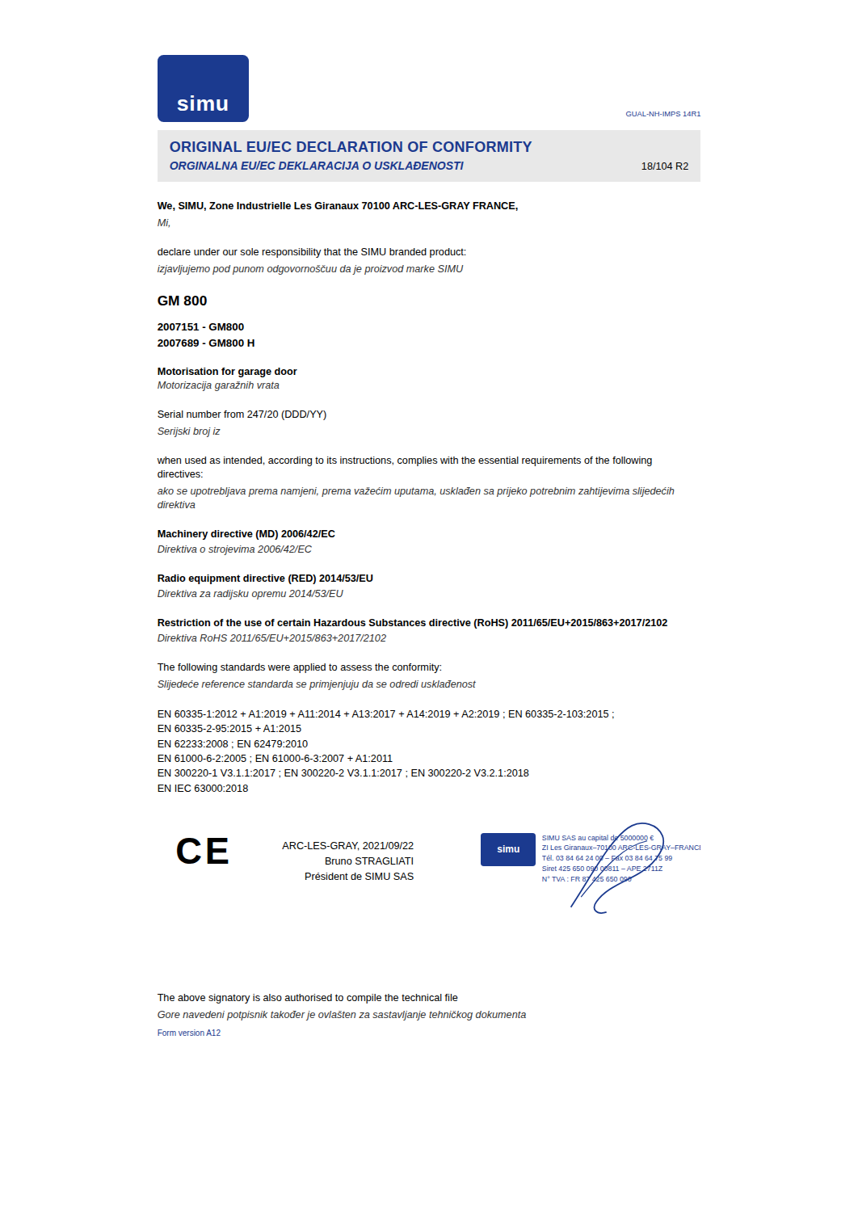simu
GUAL-NH-IMPS 14R1
ORIGINAL EU/EC DECLARATION OF CONFORMITY
ORGINALNA EU/EC DEKLARACIJA O USKLAĐENOSTI
18/104 R2
We, SIMU, Zone Industrielle Les Giranaux 70100 ARC-LES-GRAY FRANCE,
Mi,
declare under our sole responsibility that the SIMU branded product:
izjavljujemo pod punom odgovornoščuu da je proizvod marke SIMU
GM 800
2007151 - GM800
2007689 - GM800 H
Motorisation for garage door
Motorizacija garažnih vrata
Serial number from 247/20 (DDD/YY)
Serijski broj iz
when used as intended, according to its instructions, complies with the essential requirements of the following directives:
ako se upotrebljava prema namjeni, prema važećim uputama, usklađen sa prijeko potrebnim zahtijevima slijedećih direktiva
Machinery directive (MD) 2006/42/EC
Direktiva o strojevima 2006/42/EC
Radio equipment directive (RED) 2014/53/EU
Direktiva za radijsku opremu 2014/53/EU
Restriction of the use of certain Hazardous Substances directive (RoHS) 2011/65/EU+2015/863+2017/2102
Direktiva RoHS 2011/65/EU+2015/863+2017/2102
The following standards were applied to assess the conformity:
Slijedeće reference standarda se primjenjuju da se odredi usklađenost
EN 60335‑1:2012 + A1:2019 + A11:2014 + A13:2017 + A14:2019 + A2:2019 ; EN 60335‑2‑103:2015 ;
EN 60335‑2‑95:2015 + A1:2015
EN 62233:2008 ; EN 62479:2010
EN 61000‑6‑2:2005 ; EN 61000‑6‑3:2007 + A1:2011
EN 300220‑1 V3.1.1:2017 ; EN 300220‑2 V3.1.1:2017 ; EN 300220‑2 V3.2.1:2018
EN IEC 63000:2018
C E
ARC-LES-GRAY, 2021/09/22
Bruno STRAGLIATI
Président de SIMU SAS
simu
SIMU SAS au capital de 5000000 €
ZI Les Giranaux–70100 ARC-LES-GRAY–FRANCE
Tél. 03 84 64 24 00 – Fax 03 84 64 75 99
Siret 425 650 090 00811 – APE 2711Z
N° TVA : FR 87 425 650 090
The above signatory is also authorised to compile the technical file
Gore navedeni potpisnik također je ovlašten za sastavljanje tehničkog dokumenta
Form version A12